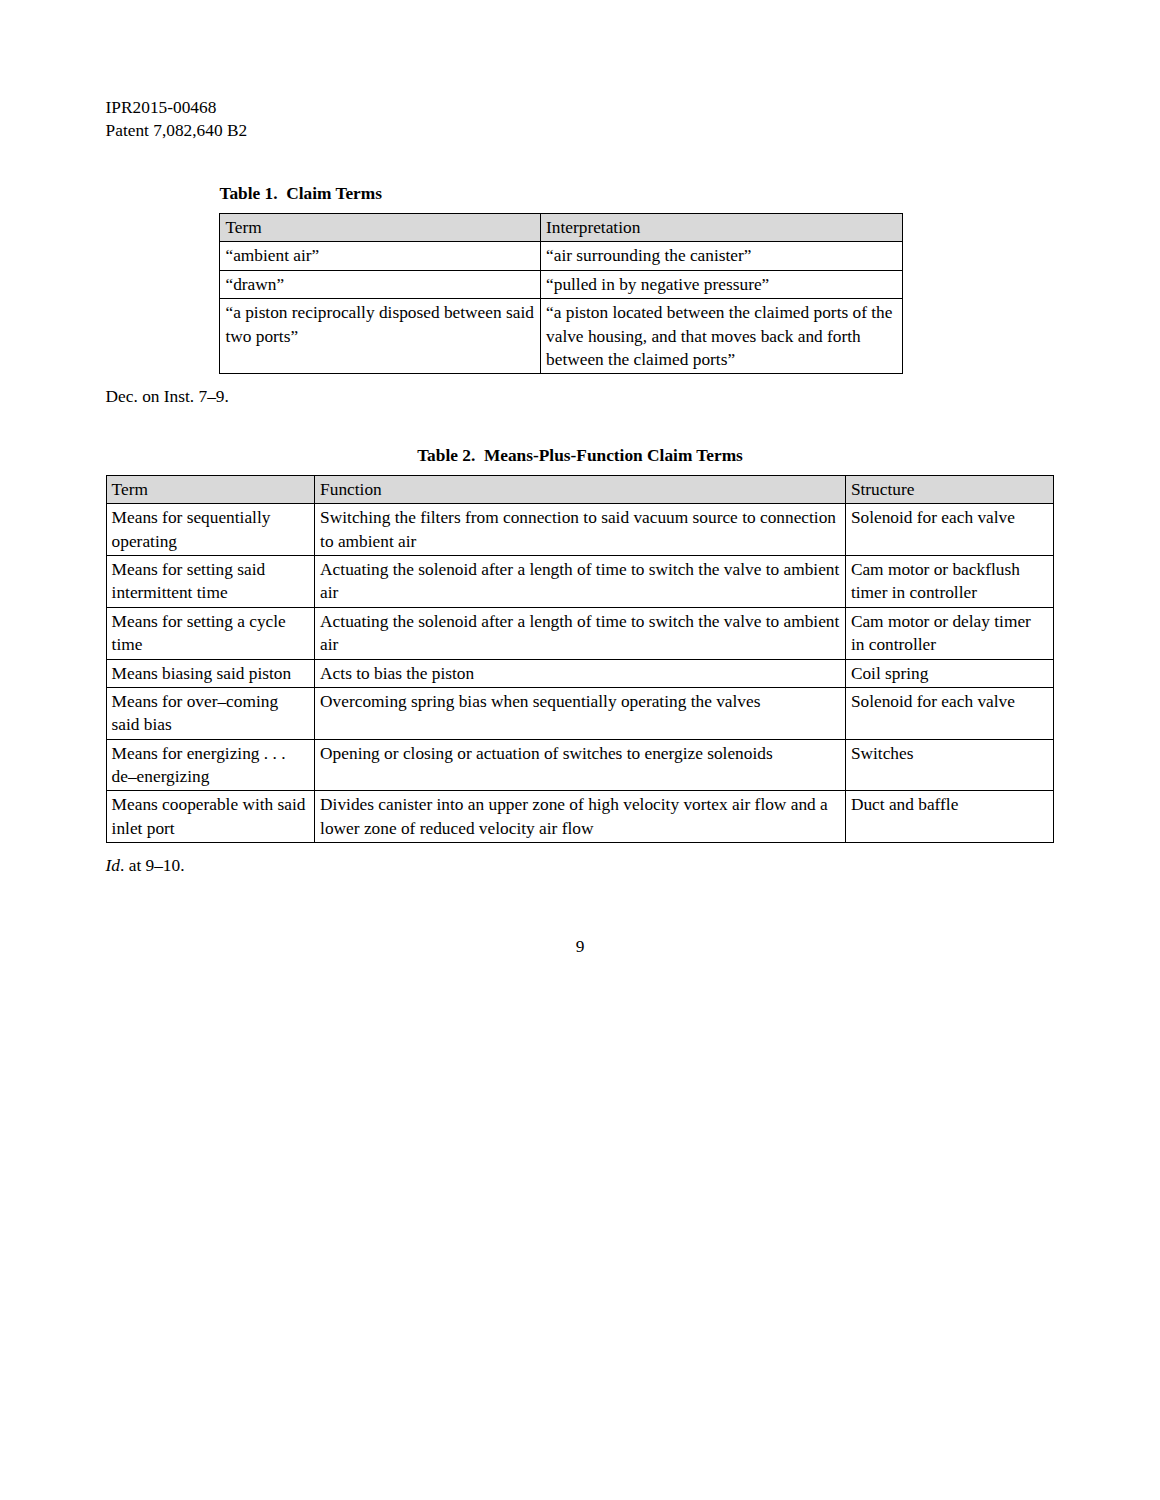IPR2015-00468
Patent 7,082,640 B2
Table 1. Claim Terms
| Term | Interpretation |
| “ambient air” | “air surrounding the canister” |
| “drawn” | “pulled in by negative pressure” |
| “a piston reciprocally disposed between said two ports” | “a piston located between the claimed ports of the valve housing, and that moves back and forth between the claimed ports” |
Dec. on Inst. 7–9.
Table 2. Means-Plus-Function Claim Terms
| Term | Function | Structure |
| Means for sequentially operating | Switching the filters from connection to said vacuum source to connection to ambient air | Solenoid for each valve |
| Means for setting said intermittent time | Actuating the solenoid after a length of time to switch the valve to ambient air | Cam motor or backflush timer in controller |
| Means for setting a cycle time | Actuating the solenoid after a length of time to switch the valve to ambient air | Cam motor or delay timer in controller |
| Means biasing said piston | Acts to bias the piston | Coil spring |
| Means for over–coming said bias | Overcoming spring bias when sequentially operating the valves | Solenoid for each valve |
| Means for energizing . . . de–energizing | Opening or closing or actuation of switches to energize solenoids | Switches |
| Means cooperable with said inlet port | Divides canister into an upper zone of high velocity vortex air flow and a lower zone of reduced velocity air flow | Duct and baffle |
Id. at 9–10.
9